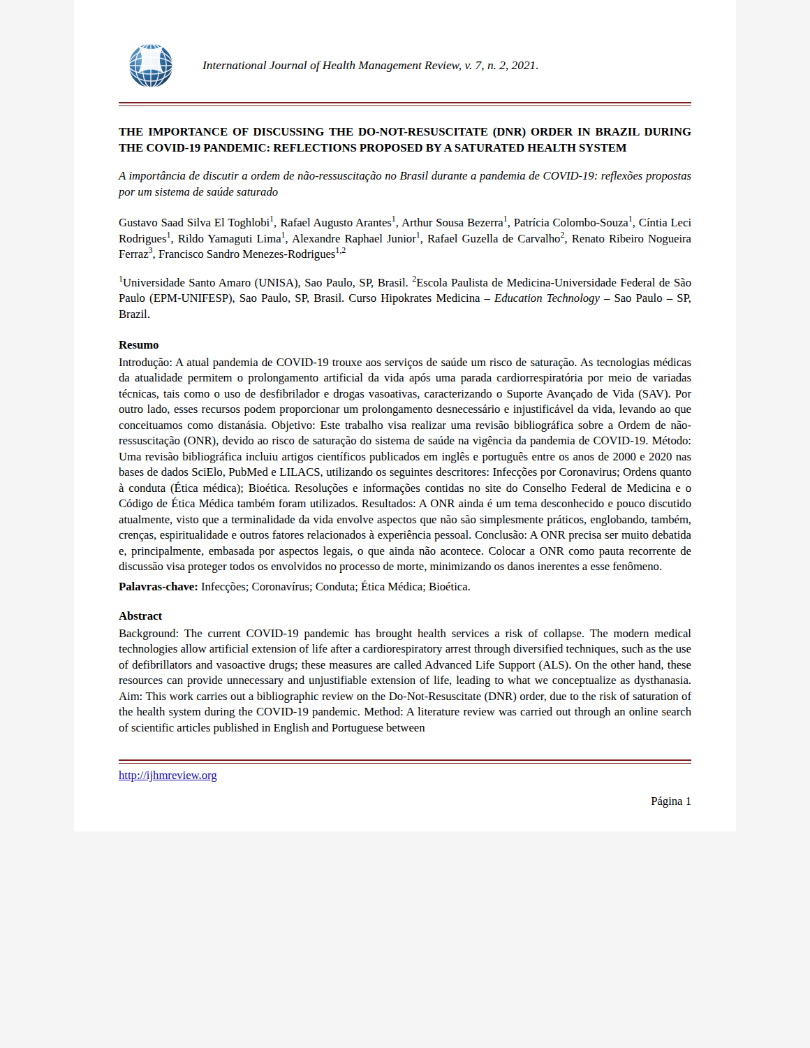International Journal of Health Management Review, v. 7, n. 2, 2021.
The importance of discussing the do-not-resuscitate (DNR) order in Brazil during the COVID-19 pandemic: reflections proposed by a saturated health system
A importância de discutir a ordem de não-ressuscitação no Brasil durante a pandemia de COVID-19: reflexões propostas por um sistema de saúde saturado
Gustavo Saad Silva El Toghlobi1, Rafael Augusto Arantes1, Arthur Sousa Bezerra1, Patrícia Colombo-Souza1, Cíntia Leci Rodrigues1, Rildo Yamaguti Lima1, Alexandre Raphael Junior1, Rafael Guzella de Carvalho2, Renato Ribeiro Nogueira Ferraz3, Francisco Sandro Menezes-Rodrigues1,2
1Universidade Santo Amaro (UNISA), Sao Paulo, SP, Brasil. 2Escola Paulista de Medicina-Universidade Federal de São Paulo (EPM-UNIFESP), Sao Paulo, SP, Brasil. Curso Hipokrates Medicina – Education Technology – Sao Paulo – SP, Brazil.
Resumo
Introdução: A atual pandemia de COVID-19 trouxe aos serviços de saúde um risco de saturação. As tecnologias médicas da atualidade permitem o prolongamento artificial da vida após uma parada cardiorrespiratória por meio de variadas técnicas, tais como o uso de desfibrilador e drogas vasoativas, caracterizando o Suporte Avançado de Vida (SAV). Por outro lado, esses recursos podem proporcionar um prolongamento desnecessário e injustificável da vida, levando ao que conceituamos como distanásia. Objetivo: Este trabalho visa realizar uma revisão bibliográfica sobre a Ordem de não-ressuscitação (ONR), devido ao risco de saturação do sistema de saúde na vigência da pandemia de COVID-19. Método: Uma revisão bibliográfica incluiu artigos científicos publicados em inglês e português entre os anos de 2000 e 2020 nas bases de dados SciElo, PubMed e LILACS, utilizando os seguintes descritores: Infecções por Coronavirus; Ordens quanto à conduta (Ética médica); Bioética. Resoluções e informações contidas no site do Conselho Federal de Medicina e o Código de Ética Médica também foram utilizados. Resultados: A ONR ainda é um tema desconhecido e pouco discutido atualmente, visto que a terminalidade da vida envolve aspectos que não são simplesmente práticos, englobando, também, crenças, espiritualidade e outros fatores relacionados à experiência pessoal. Conclusão: A ONR precisa ser muito debatida e, principalmente, embasada por aspectos legais, o que ainda não acontece. Colocar a ONR como pauta recorrente de discussão visa proteger todos os envolvidos no processo de morte, minimizando os danos inerentes a esse fenômeno.
Palavras-chave: Infecções; Coronavírus; Conduta; Ética Médica; Bioética.
Abstract
Background: The current COVID-19 pandemic has brought health services a risk of collapse. The modern medical technologies allow artificial extension of life after a cardiorespiratory arrest through diversified techniques, such as the use of defibrillators and vasoactive drugs; these measures are called Advanced Life Support (ALS). On the other hand, these resources can provide unnecessary and unjustifiable extension of life, leading to what we conceptualize as dysthanasia. Aim: This work carries out a bibliographic review on the Do-Not-Resuscitate (DNR) order, due to the risk of saturation of the health system during the COVID-19 pandemic. Method: A literature review was carried out through an online search of scientific articles published in English and Portuguese between
http://ijhmreview.org
Página 1